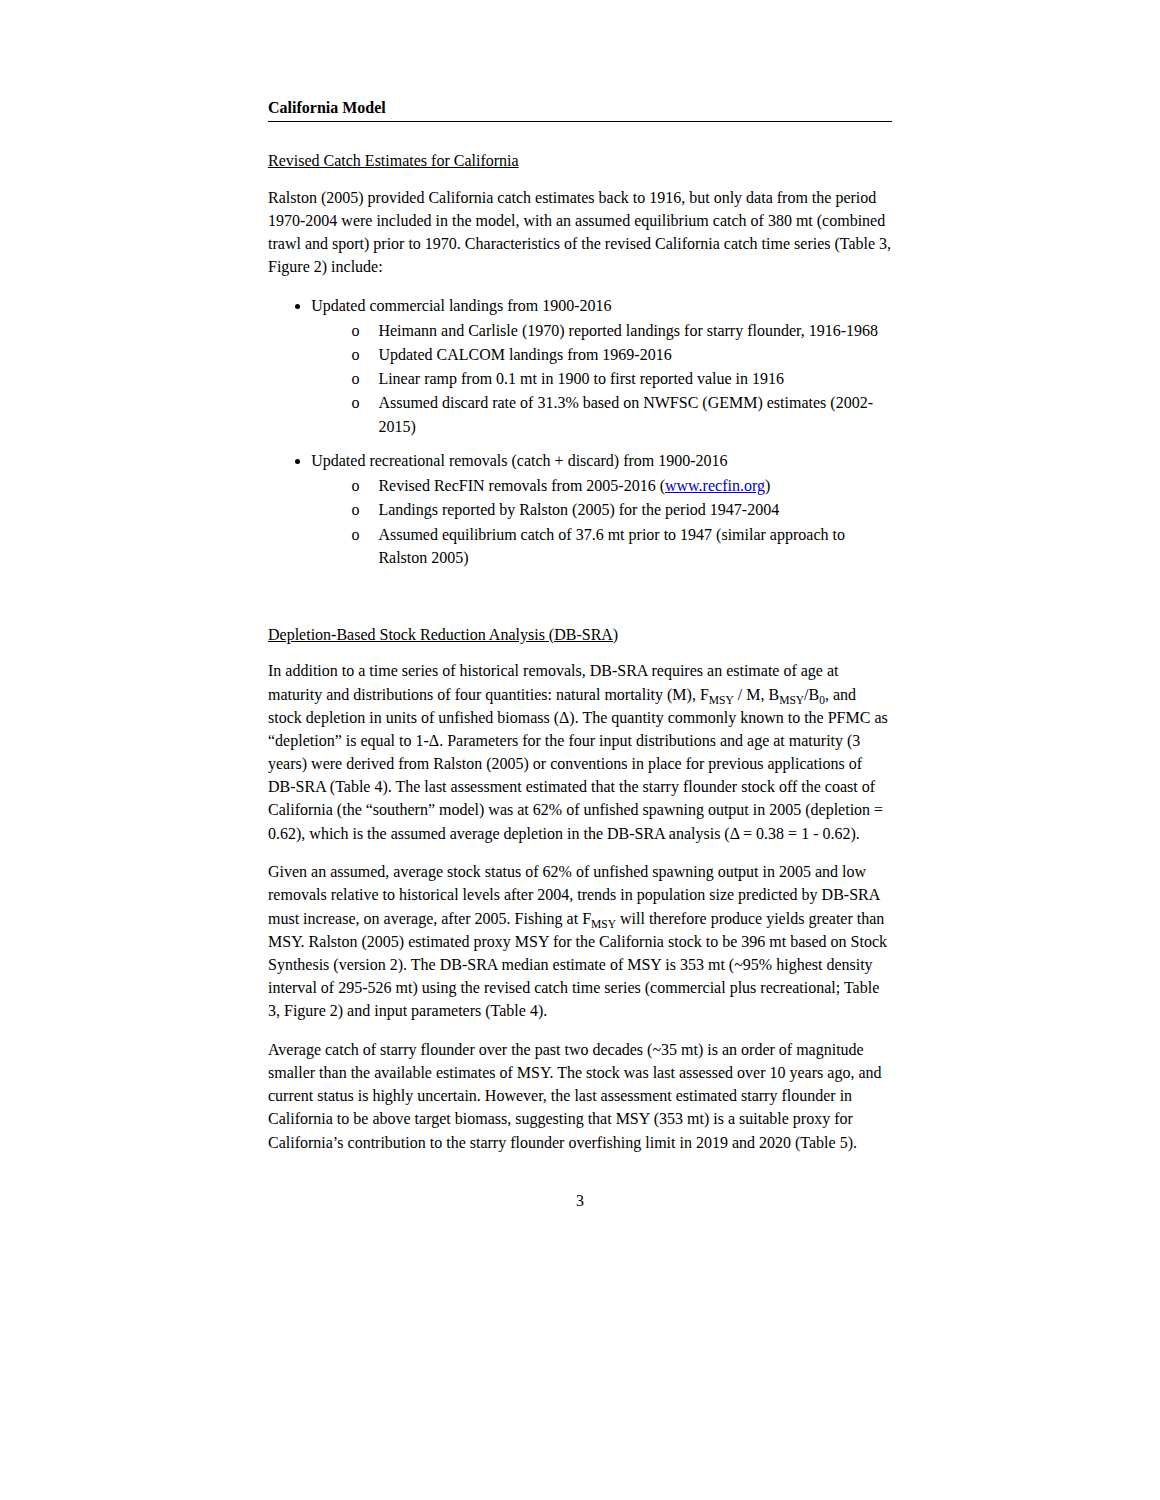California Model
Revised Catch Estimates for California
Ralston (2005) provided California catch estimates back to 1916, but only data from the period 1970-2004 were included in the model, with an assumed equilibrium catch of 380 mt (combined trawl and sport) prior to 1970. Characteristics of the revised California catch time series (Table 3, Figure 2) include:
Updated commercial landings from 1900-2016
Heimann and Carlisle (1970) reported landings for starry flounder, 1916-1968
Updated CALCOM landings from 1969-2016
Linear ramp from 0.1 mt in 1900 to first reported value in 1916
Assumed discard rate of 31.3% based on NWFSC (GEMM) estimates (2002-2015)
Updated recreational removals (catch + discard) from 1900-2016
Revised RecFIN removals from 2005-2016 (www.recfin.org)
Landings reported by Ralston (2005) for the period 1947-2004
Assumed equilibrium catch of 37.6 mt prior to 1947 (similar approach to Ralston 2005)
Depletion-Based Stock Reduction Analysis (DB-SRA)
In addition to a time series of historical removals, DB-SRA requires an estimate of age at maturity and distributions of four quantities: natural mortality (M), FMSY / M, BMSY/B0, and stock depletion in units of unfished biomass (Δ). The quantity commonly known to the PFMC as “depletion” is equal to 1-Δ. Parameters for the four input distributions and age at maturity (3 years) were derived from Ralston (2005) or conventions in place for previous applications of DB-SRA (Table 4). The last assessment estimated that the starry flounder stock off the coast of California (the “southern” model) was at 62% of unfished spawning output in 2005 (depletion = 0.62), which is the assumed average depletion in the DB-SRA analysis (Δ = 0.38 = 1 - 0.62).
Given an assumed, average stock status of 62% of unfished spawning output in 2005 and low removals relative to historical levels after 2004, trends in population size predicted by DB-SRA must increase, on average, after 2005. Fishing at FMSY will therefore produce yields greater than MSY. Ralston (2005) estimated proxy MSY for the California stock to be 396 mt based on Stock Synthesis (version 2). The DB-SRA median estimate of MSY is 353 mt (~95% highest density interval of 295-526 mt) using the revised catch time series (commercial plus recreational; Table 3, Figure 2) and input parameters (Table 4).
Average catch of starry flounder over the past two decades (~35 mt) is an order of magnitude smaller than the available estimates of MSY. The stock was last assessed over 10 years ago, and current status is highly uncertain. However, the last assessment estimated starry flounder in California to be above target biomass, suggesting that MSY (353 mt) is a suitable proxy for California’s contribution to the starry flounder overfishing limit in 2019 and 2020 (Table 5).
3